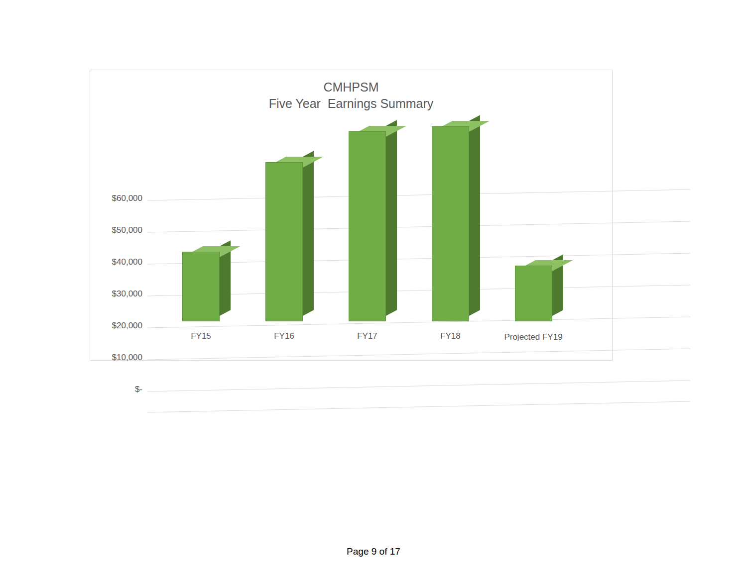CMHPSM
Five Year Earnings Summary
$60,000
$50,000
$40,000
$30,000
$20,000
$10,000
$-
FY15
FY16
FY17
FY18
Projected FY19
Page 9 of 17